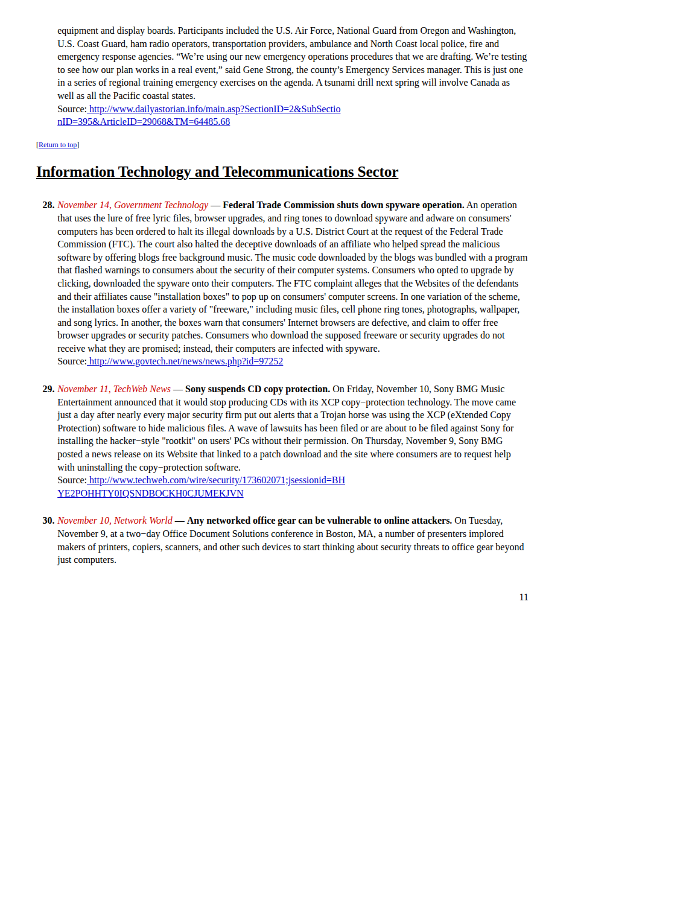equipment and display boards. Participants included the U.S. Air Force, National Guard from Oregon and Washington, U.S. Coast Guard, ham radio operators, transportation providers, ambulance and North Coast local police, fire and emergency response agencies. “We’re using our new emergency operations procedures that we are drafting. We’re testing to see how our plan works in a real event,” said Gene Strong, the county’s Emergency Services manager. This is just one in a series of regional training emergency exercises on the agenda. A tsunami drill next spring will involve Canada as well as all the Pacific coastal states.
Source: http://www.dailyastorian.info/main.asp?SectionID=2&SubSectio
nID=395&ArticleID=29068&TM=64485.68
[Return to top]
Information Technology and Telecommunications Sector
November 14, Government Technology — Federal Trade Commission shuts down spyware operation. An operation that uses the lure of free lyric files, browser upgrades, and ring tones to download spyware and adware on consumers' computers has been ordered to halt its illegal downloads by a U.S. District Court at the request of the Federal Trade Commission (FTC). The court also halted the deceptive downloads of an affiliate who helped spread the malicious software by offering blogs free background music. The music code downloaded by the blogs was bundled with a program that flashed warnings to consumers about the security of their computer systems. Consumers who opted to upgrade by clicking, downloaded the spyware onto their computers. The FTC complaint alleges that the Websites of the defendants and their affiliates cause "installation boxes" to pop up on consumers' computer screens. In one variation of the scheme, the installation boxes offer a variety of "freeware," including music files, cell phone ring tones, photographs, wallpaper, and song lyrics. In another, the boxes warn that consumers' Internet browsers are defective, and claim to offer free browser upgrades or security patches. Consumers who download the supposed freeware or security upgrades do not receive what they are promised; instead, their computers are infected with spyware.
Source: http://www.govtech.net/news/news.php?id=97252
November 11, TechWeb News — Sony suspends CD copy protection. On Friday, November 10, Sony BMG Music Entertainment announced that it would stop producing CDs with its XCP copy−protection technology. The move came just a day after nearly every major security firm put out alerts that a Trojan horse was using the XCP (eXtended Copy Protection) software to hide malicious files. A wave of lawsuits has been filed or are about to be filed against Sony for installing the hacker−style "rootkit" on users' PCs without their permission. On Thursday, November 9, Sony BMG posted a news release on its Website that linked to a patch download and the site where consumers are to request help with uninstalling the copy−protection software.
Source: http://www.techweb.com/wire/security/173602071;jsessionid=BH
YE2POHHTY0IQSNDBOCKH0CJUMEKJVN
November 10, Network World — Any networked office gear can be vulnerable to online attackers. On Tuesday, November 9, at a two−day Office Document Solutions conference in Boston, MA, a number of presenters implored makers of printers, copiers, scanners, and other such devices to start thinking about security threats to office gear beyond just computers.
11